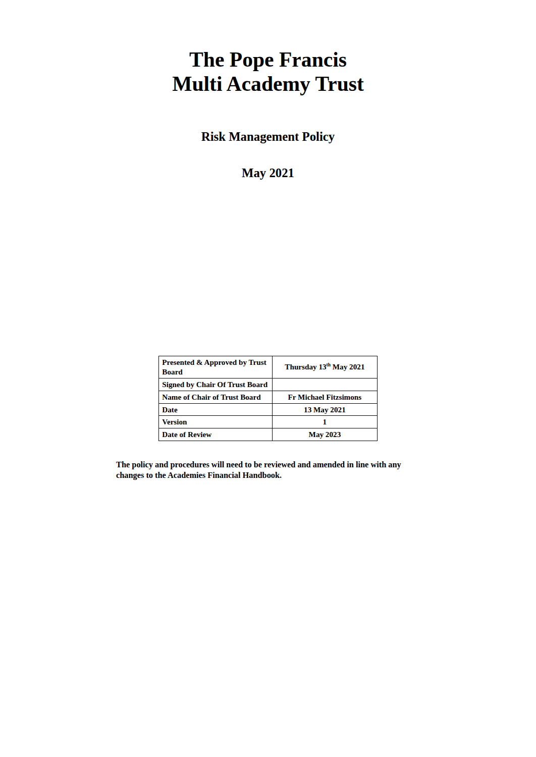The Pope Francis
Multi Academy Trust
Risk Management Policy
May 2021
| Presented & Approved by Trust Board | Thursday 13 th May 2021 |
| Signed by Chair Of Trust Board | |
| Name of Chair of Trust Board | Fr Michael Fitzsimons |
| Date | 13 May 2021 |
| Version | 1 |
| Date of Review | May 2023 |
The policy and procedures will need to be reviewed and amended in line with any changes to the Academies Financial Handbook.